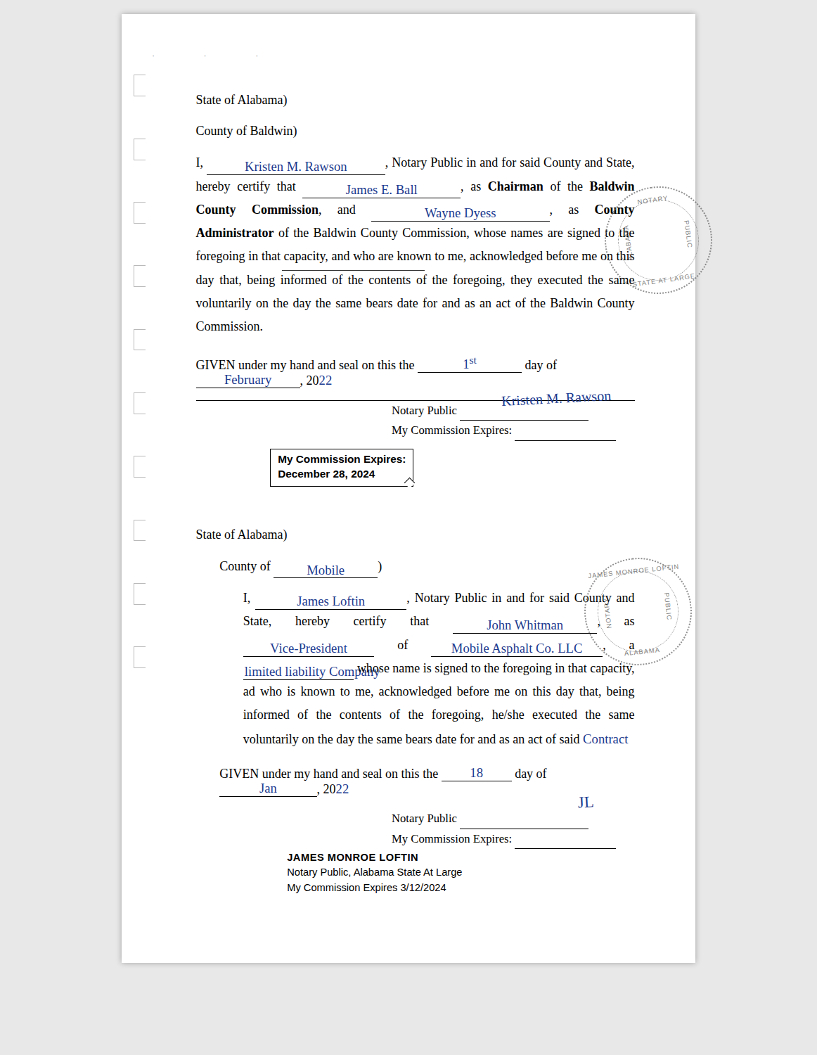· · ·
State of Alabama)
County of Baldwin)
I, Kristen M. Rawson, Notary Public in and for said County and State, hereby certify that James E. Ball, as Chairman of the Baldwin County Commission, and Wayne Dyess, as County Administrator of the Baldwin County Commission, whose names are signed to the foregoing in that capacity, and who are known to me, acknowledged before me on this day that, being informed of the contents of the foregoing, they executed the same voluntarily on the day the same bears date for and as an act of the Baldwin County Commission.
GIVEN under my hand and seal on this the 1st day of February, 2022
Kristen M. Rawson Notary Public
My Commission Expires:
My Commission Expires:
December 28, 2024
NOTARY
STATE AT LARGE
ALABAMA
PUBLIC
State of Alabama)
County of Mobile)
I, James Loftin, Notary Public in and for said County and State, hereby certify that John Whitman, as Vice-President of Mobile Asphalt Co. LLC, a limited liability Company whose name is signed to the foregoing in that capacity, ad who is known to me, acknowledged before me on this day that, being informed of the contents of the foregoing, he/she executed the same voluntarily on the day the same bears date for and as an act of said Contract
GIVEN under my hand and seal on this the 18 day of Jan, 2022
JL Notary Public
My Commission Expires:
JAMES MONROE LOFTIN
Notary Public, Alabama State At Large
My Commission Expires 3/12/2024
JAMES MONROE LOFTIN
ALABAMA
NOTARY
PUBLIC